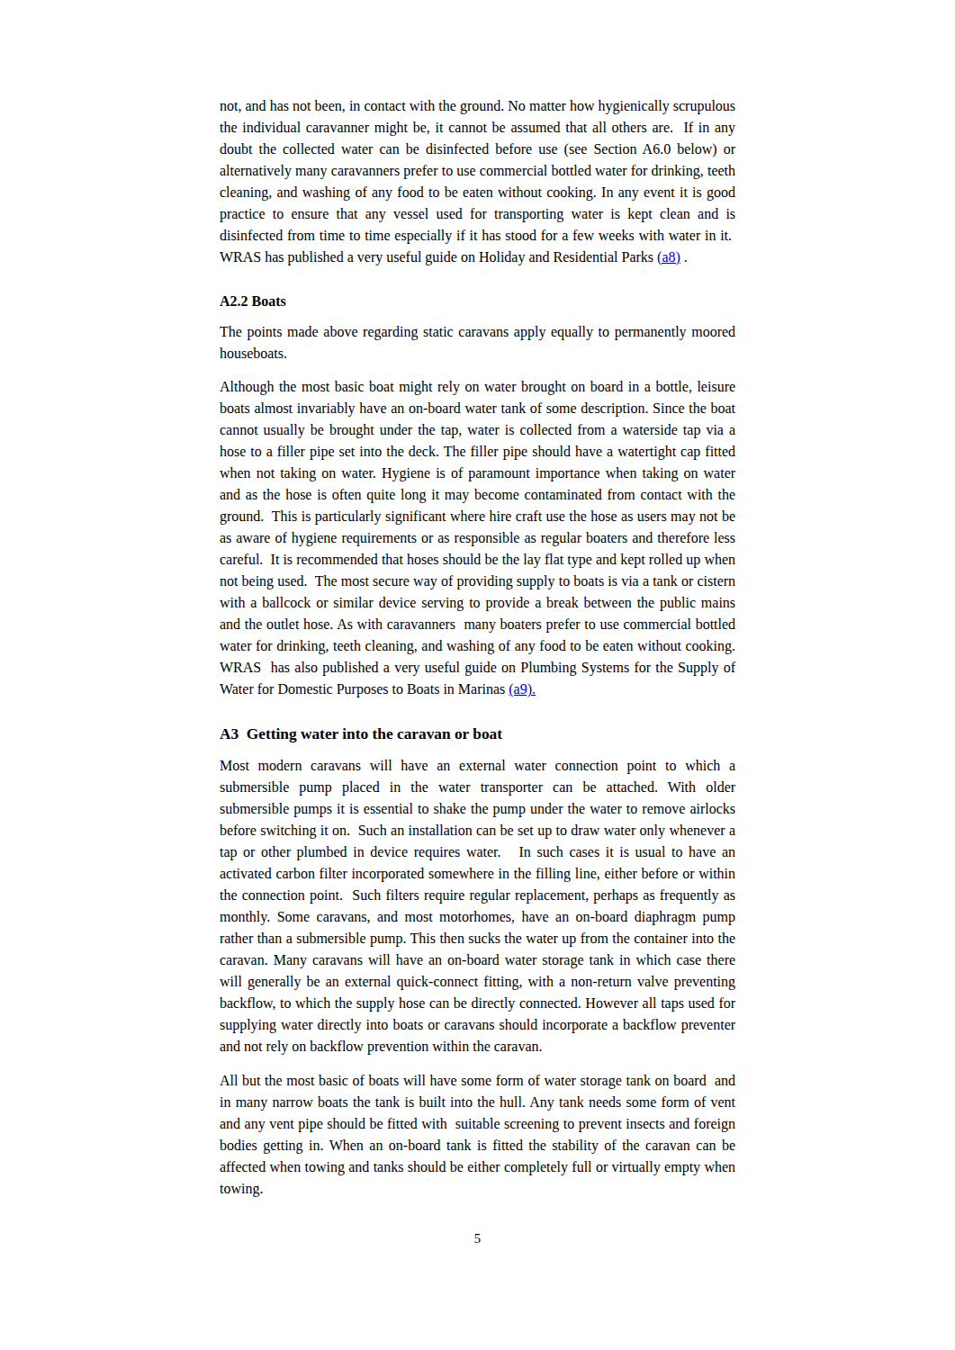not, and has not been, in contact with the ground. No matter how hygienically scrupulous the individual caravanner might be, it cannot be assumed that all others are. If in any doubt the collected water can be disinfected before use (see Section A6.0 below) or alternatively many caravanners prefer to use commercial bottled water for drinking, teeth cleaning, and washing of any food to be eaten without cooking. In any event it is good practice to ensure that any vessel used for transporting water is kept clean and is disinfected from time to time especially if it has stood for a few weeks with water in it. WRAS has published a very useful guide on Holiday and Residential Parks (a8) .
A2.2 Boats
The points made above regarding static caravans apply equally to permanently moored houseboats.
Although the most basic boat might rely on water brought on board in a bottle, leisure boats almost invariably have an on-board water tank of some description. Since the boat cannot usually be brought under the tap, water is collected from a waterside tap via a hose to a filler pipe set into the deck. The filler pipe should have a watertight cap fitted when not taking on water. Hygiene is of paramount importance when taking on water and as the hose is often quite long it may become contaminated from contact with the ground. This is particularly significant where hire craft use the hose as users may not be as aware of hygiene requirements or as responsible as regular boaters and therefore less careful. It is recommended that hoses should be the lay flat type and kept rolled up when not being used. The most secure way of providing supply to boats is via a tank or cistern with a ballcock or similar device serving to provide a break between the public mains and the outlet hose. As with caravanners many boaters prefer to use commercial bottled water for drinking, teeth cleaning, and washing of any food to be eaten without cooking. WRAS has also published a very useful guide on Plumbing Systems for the Supply of Water for Domestic Purposes to Boats in Marinas (a9).
A3 Getting water into the caravan or boat
Most modern caravans will have an external water connection point to which a submersible pump placed in the water transporter can be attached. With older submersible pumps it is essential to shake the pump under the water to remove airlocks before switching it on. Such an installation can be set up to draw water only whenever a tap or other plumbed in device requires water. In such cases it is usual to have an activated carbon filter incorporated somewhere in the filling line, either before or within the connection point. Such filters require regular replacement, perhaps as frequently as monthly. Some caravans, and most motorhomes, have an on-board diaphragm pump rather than a submersible pump. This then sucks the water up from the container into the caravan. Many caravans will have an on-board water storage tank in which case there will generally be an external quick-connect fitting, with a non-return valve preventing backflow, to which the supply hose can be directly connected. However all taps used for supplying water directly into boats or caravans should incorporate a backflow preventer and not rely on backflow prevention within the caravan.
All but the most basic of boats will have some form of water storage tank on board and in many narrow boats the tank is built into the hull. Any tank needs some form of vent and any vent pipe should be fitted with suitable screening to prevent insects and foreign bodies getting in. When an on-board tank is fitted the stability of the caravan can be affected when towing and tanks should be either completely full or virtually empty when towing.
5